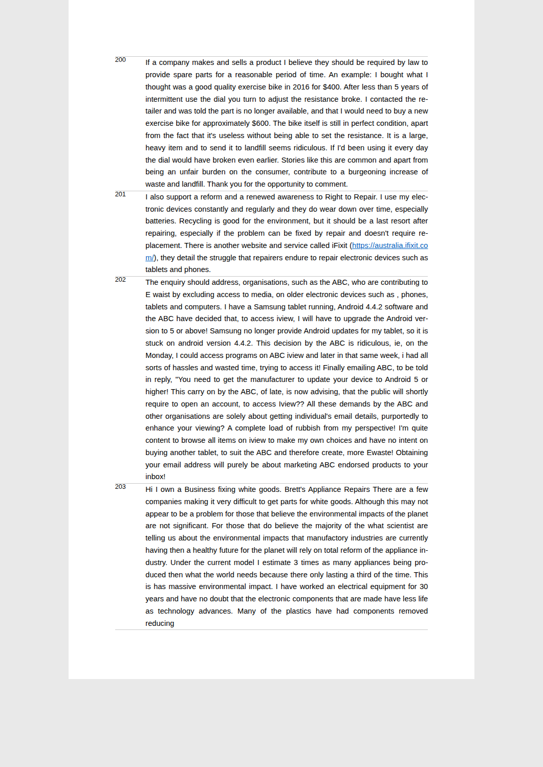| 200 | If a company makes and sells a product I believe they should be required by law to provide spare parts for a reasonable period of time. An example: I bought what I thought was a good quality exercise bike in 2016 for $400. After less than 5 years of intermittent use the dial you turn to adjust the resistance broke. I contacted the retailer and was told the part is no longer available, and that I would need to buy a new exercise bike for approximately $600. The bike itself is still in perfect condition, apart from the fact that it's useless without being able to set the resistance. It is a large, heavy item and to send it to landfill seems ridiculous. If I'd been using it every day the dial would have broken even earlier. Stories like this are common and apart from being an unfair burden on the consumer, contribute to a burgeoning increase of waste and landfill. Thank you for the opportunity to comment. |
| 201 | I also support a reform and a renewed awareness to Right to Repair. I use my electronic devices constantly and regularly and they do wear down over time, especially batteries. Recycling is good for the environment, but it should be a last resort after repairing, especially if the problem can be fixed by repair and doesn't require replacement. There is another website and service called iFixit ( https://australia.ifixit.com/ ), they detail the struggle that repairers endure to repair electronic devices such as tablets and phones. |
| 202 | The enquiry should address, organisations, such as the ABC, who are contributing to E waist by excluding access to media, on older electronic devices such as , phones, tablets and computers. I have a Samsung tablet running, Android 4.4.2 software and the ABC have decided that, to access iview, I will have to upgrade the Android version to 5 or above! Samsung no longer provide Android updates for my tablet, so it is stuck on android version 4.4.2. This decision by the ABC is ridiculous, ie, on the Monday, I could access programs on ABC iview and later in that same week, i had all sorts of hassles and wasted time, trying to access it! Finally emailing ABC, to be told in reply, "You need to get the manufacturer to update your device to Android 5 or higher! This carry on by the ABC, of late, is now advising, that the public will shortly require to open an account, to access Iview?? All these demands by the ABC and other organisations are solely about getting individual's email details, purportedly to enhance your viewing? A complete load of rubbish from my perspective! I'm quite content to browse all items on iview to make my own choices and have no intent on buying another tablet, to suit the ABC and therefore create, more Ewaste! Obtaining your email address will purely be about marketing ABC endorsed products to your inbox! |
| 203 | Hi I own a Business fixing white goods. Brett's Appliance Repairs There are a few companies making it very difficult to get parts for white goods. Although this may not appear to be a problem for those that believe the environmental impacts of the planet are not significant. For those that do believe the majority of the what scientist are telling us about the environmental impacts that manufactory industries are currently having then a healthy future for the planet will rely on total reform of the appliance industry. Under the current model I estimate 3 times as many appliances being produced then what the world needs because there only lasting a third of the time. This is has massive environmental impact. I have worked an electrical equipment for 30 years and have no doubt that the electronic components that are made have less life as technology advances. Many of the plastics have had components removed reducing |